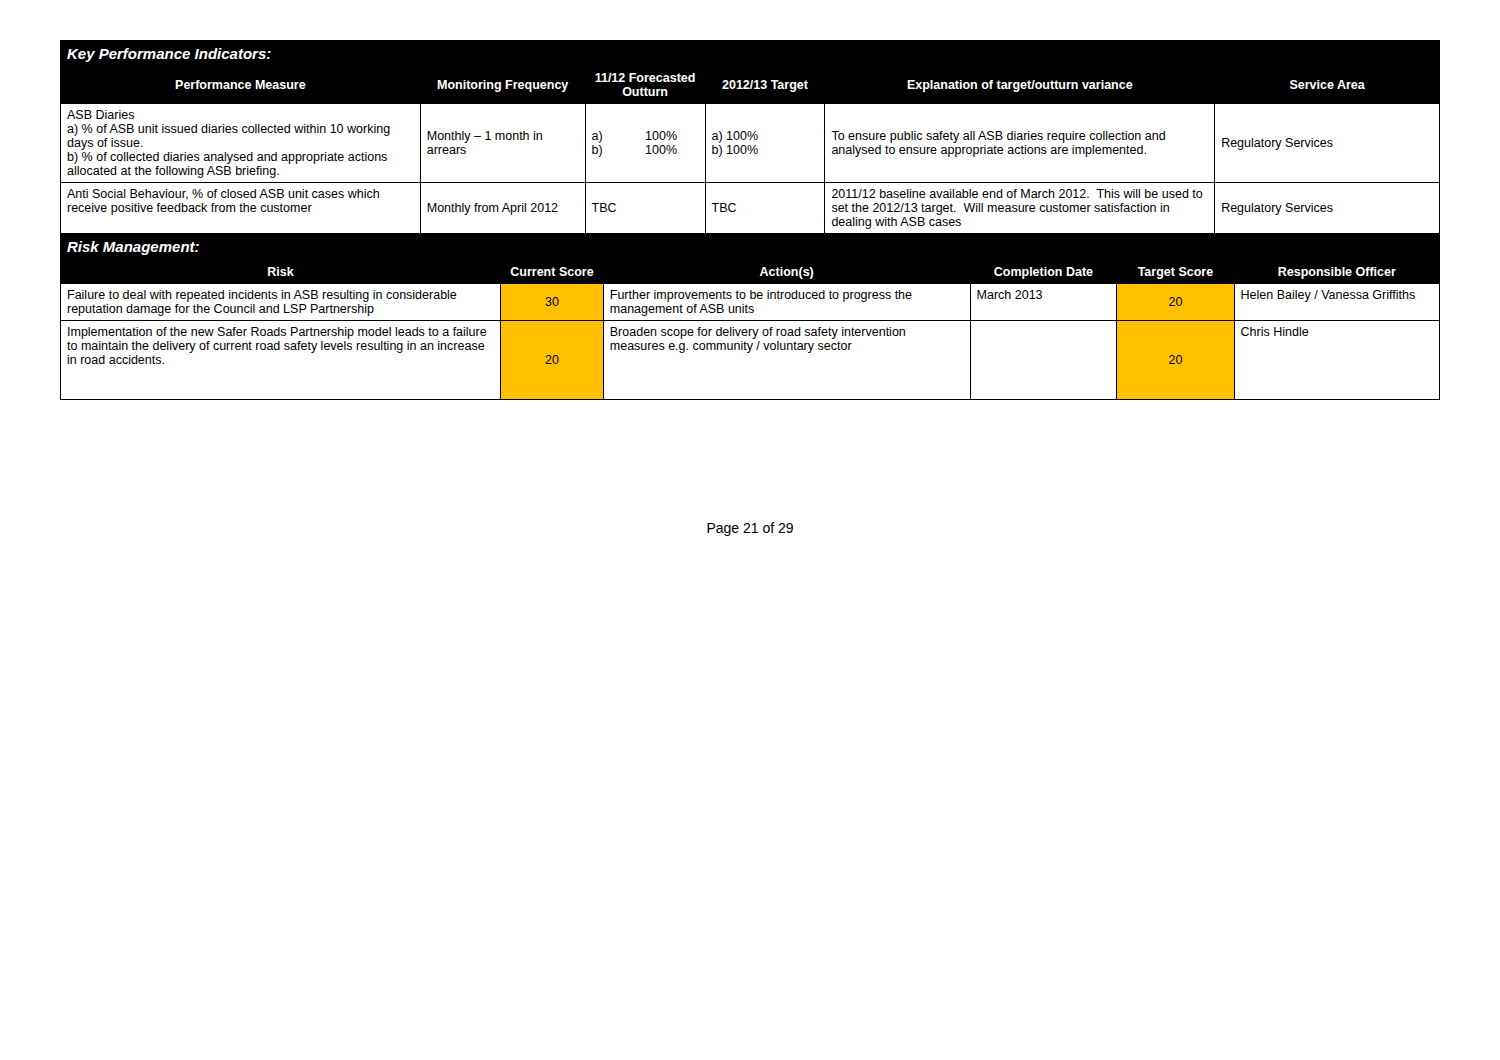| Key Performance Indicators: |
| Performance Measure | Monitoring Frequency | 11/12 Forecasted Outturn | 2012/13 Target | Explanation of target/outturn variance | Service Area |
| ASB Diaries a) % of ASB unit issued diaries collected within 10 working days of issue. b) % of collected diaries analysed and appropriate actions allocated at the following ASB briefing. | Monthly – 1 month in arrears | / a) / 100% / / b) / 100% / | a) 100% b) 100% | To ensure public safety all ASB diaries require collection and analysed to ensure appropriate actions are implemented. | Regulatory Services |
| Anti Social Behaviour, % of closed ASB unit cases which receive positive feedback from the customer | Monthly from April 2012 | TBC | TBC | 2011/12 baseline available end of March 2012. This will be used to set the 2012/13 target. Will measure customer satisfaction in dealing with ASB cases | Regulatory Services |
| Risk Management: |
| Risk | Current Score | Action(s) | Completion Date | Target Score | Responsible Officer |
| --- | --- | --- | --- | --- | --- |
| Failure to deal with repeated incidents in ASB resulting in considerable reputation damage for the Council and LSP Partnership | 30 | Further improvements to be introduced to progress the management of ASB units | March 2013 | 20 | Helen Bailey / Vanessa Griffiths |
| Implementation of the new Safer Roads Partnership model leads to a failure to maintain the delivery of current road safety levels resulting in an increase in road accidents. | 20 | Broaden scope for delivery of road safety intervention measures e.g. community / voluntary sector | | 20 | Chris Hindle |
Page 21 of 29